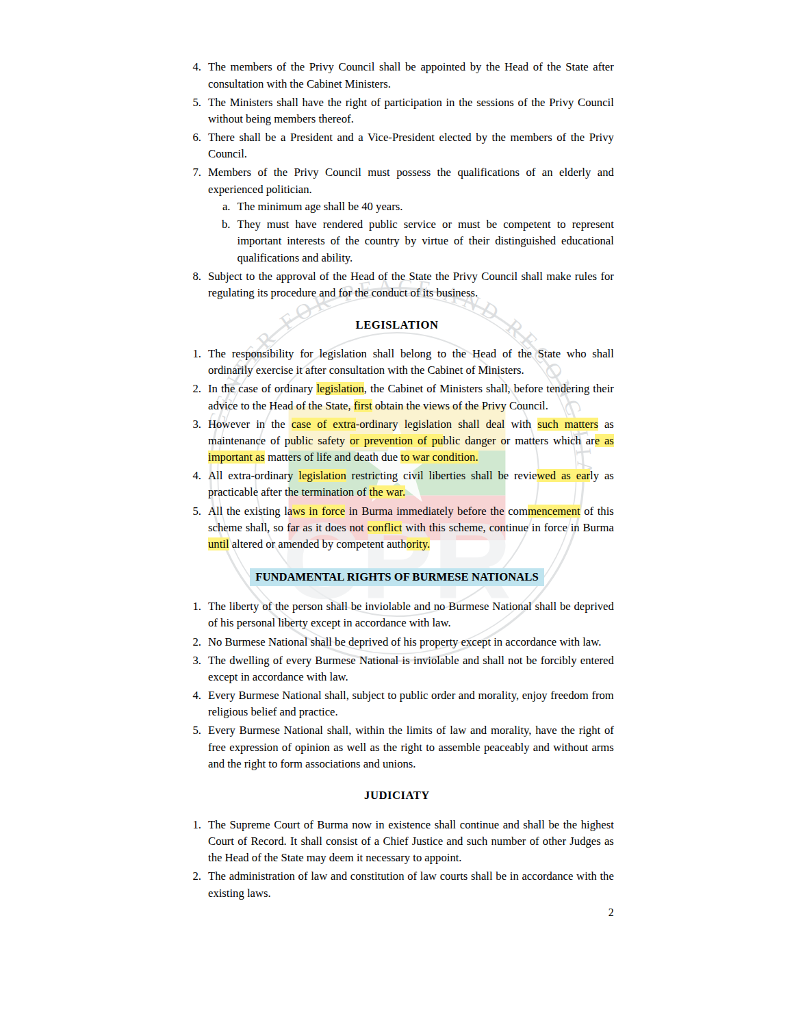CENTER FOR PEACE AND RECONCILIATION CPR
The members of the Privy Council shall be appointed by the Head of the State after consultation with the Cabinet Ministers.
The Ministers shall have the right of participation in the sessions of the Privy Council without being members thereof.
There shall be a President and a Vice-President elected by the members of the Privy Council.
Members of the Privy Council must possess the qualifications of an elderly and experienced politician.
The minimum age shall be 40 years.
They must have rendered public service or must be competent to represent important interests of the country by virtue of their distinguished educational qualifications and ability.
Subject to the approval of the Head of the State the Privy Council shall make rules for regulating its procedure and for the conduct of its business.
LEGISLATION
The responsibility for legislation shall belong to the Head of the State who shall ordinarily exercise it after consultation with the Cabinet of Ministers.
In the case of ordinary legislation, the Cabinet of Ministers shall, before tendering their advice to the Head of the State, first obtain the views of the Privy Council.
However in the case of extra-ordinary legislation shall deal with such matters as maintenance of public safety or prevention of public danger or matters which are as important as matters of life and death due to war condition.
All extra-ordinary legislation restricting civil liberties shall be reviewed as early as practicable after the termination of the war.
All the existing laws in force in Burma immediately before the commencement of this scheme shall, so far as it does not conflict with this scheme, continue in force in Burma until altered or amended by competent authority.
FUNDAMENTAL RIGHTS OF BURMESE NATIONALS
The liberty of the person shall be inviolable and no Burmese National shall be deprived of his personal liberty except in accordance with law.
No Burmese National shall be deprived of his property except in accordance with law.
The dwelling of every Burmese National is inviolable and shall not be forcibly entered except in accordance with law.
Every Burmese National shall, subject to public order and morality, enjoy freedom from religious belief and practice.
Every Burmese National shall, within the limits of law and morality, have the right of free expression of opinion as well as the right to assemble peaceably and without arms and the right to form associations and unions.
JUDICIATY
The Supreme Court of Burma now in existence shall continue and shall be the highest Court of Record. It shall consist of a Chief Justice and such number of other Judges as the Head of the State may deem it necessary to appoint.
The administration of law and constitution of law courts shall be in accordance with the existing laws.
2